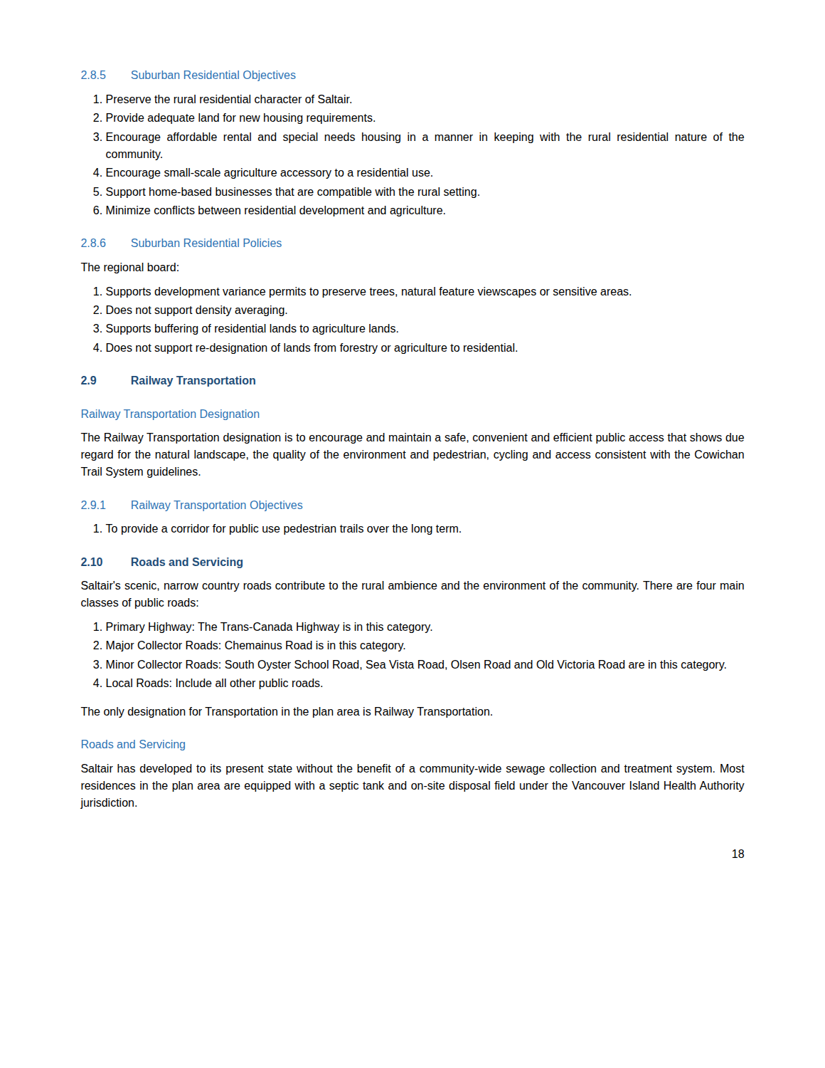2.8.5 Suburban Residential Objectives
Preserve the rural residential character of Saltair.
Provide adequate land for new housing requirements.
Encourage affordable rental and special needs housing in a manner in keeping with the rural residential nature of the community.
Encourage small-scale agriculture accessory to a residential use.
Support home-based businesses that are compatible with the rural setting.
Minimize conflicts between residential development and agriculture.
2.8.6 Suburban Residential Policies
The regional board:
Supports development variance permits to preserve trees, natural feature viewscapes or sensitive areas.
Does not support density averaging.
Supports buffering of residential lands to agriculture lands.
Does not support re-designation of lands from forestry or agriculture to residential.
2.9 Railway Transportation
Railway Transportation Designation
The Railway Transportation designation is to encourage and maintain a safe, convenient and efficient public access that shows due regard for the natural landscape, the quality of the environment and pedestrian, cycling and access consistent with the Cowichan Trail System guidelines.
2.9.1 Railway Transportation Objectives
To provide a corridor for public use pedestrian trails over the long term.
2.10 Roads and Servicing
Saltair's scenic, narrow country roads contribute to the rural ambience and the environment of the community. There are four main classes of public roads:
Primary Highway: The Trans-Canada Highway is in this category.
Major Collector Roads: Chemainus Road is in this category.
Minor Collector Roads: South Oyster School Road, Sea Vista Road, Olsen Road and Old Victoria Road are in this category.
Local Roads: Include all other public roads.
The only designation for Transportation in the plan area is Railway Transportation.
Roads and Servicing
Saltair has developed to its present state without the benefit of a community-wide sewage collection and treatment system. Most residences in the plan area are equipped with a septic tank and on-site disposal field under the Vancouver Island Health Authority jurisdiction.
18